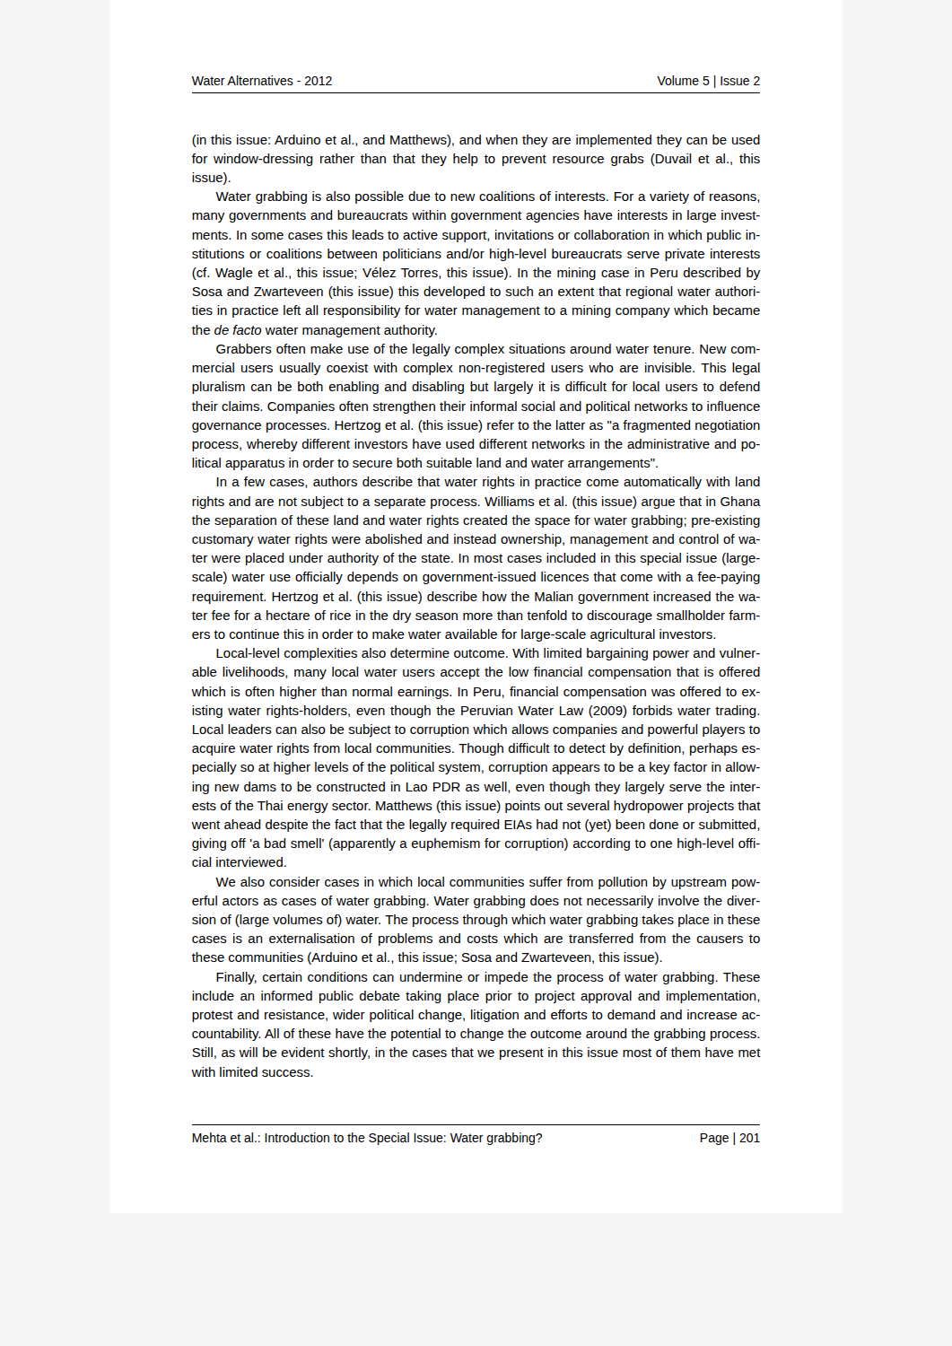Water Alternatives - 2012
Volume 5 | Issue 2
(in this issue: Arduino et al., and Matthews), and when they are implemented they can be used for window-dressing rather than that they help to prevent resource grabs (Duvail et al., this issue).
Water grabbing is also possible due to new coalitions of interests. For a variety of reasons, many governments and bureaucrats within government agencies have interests in large investments. In some cases this leads to active support, invitations or collaboration in which public institutions or coalitions between politicians and/or high-level bureaucrats serve private interests (cf. Wagle et al., this issue; Vélez Torres, this issue). In the mining case in Peru described by Sosa and Zwarteveen (this issue) this developed to such an extent that regional water authorities in practice left all responsibility for water management to a mining company which became the de facto water management authority.
Grabbers often make use of the legally complex situations around water tenure. New commercial users usually coexist with complex non-registered users who are invisible. This legal pluralism can be both enabling and disabling but largely it is difficult for local users to defend their claims. Companies often strengthen their informal social and political networks to influence governance processes. Hertzog et al. (this issue) refer to the latter as "a fragmented negotiation process, whereby different investors have used different networks in the administrative and political apparatus in order to secure both suitable land and water arrangements".
In a few cases, authors describe that water rights in practice come automatically with land rights and are not subject to a separate process. Williams et al. (this issue) argue that in Ghana the separation of these land and water rights created the space for water grabbing; pre-existing customary water rights were abolished and instead ownership, management and control of water were placed under authority of the state. In most cases included in this special issue (large-scale) water use officially depends on government-issued licences that come with a fee-paying requirement. Hertzog et al. (this issue) describe how the Malian government increased the water fee for a hectare of rice in the dry season more than tenfold to discourage smallholder farmers to continue this in order to make water available for large-scale agricultural investors.
Local-level complexities also determine outcome. With limited bargaining power and vulnerable livelihoods, many local water users accept the low financial compensation that is offered which is often higher than normal earnings. In Peru, financial compensation was offered to existing water rights-holders, even though the Peruvian Water Law (2009) forbids water trading. Local leaders can also be subject to corruption which allows companies and powerful players to acquire water rights from local communities. Though difficult to detect by definition, perhaps especially so at higher levels of the political system, corruption appears to be a key factor in allowing new dams to be constructed in Lao PDR as well, even though they largely serve the interests of the Thai energy sector. Matthews (this issue) points out several hydropower projects that went ahead despite the fact that the legally required EIAs had not (yet) been done or submitted, giving off 'a bad smell' (apparently a euphemism for corruption) according to one high-level official interviewed.
We also consider cases in which local communities suffer from pollution by upstream powerful actors as cases of water grabbing. Water grabbing does not necessarily involve the diversion of (large volumes of) water. The process through which water grabbing takes place in these cases is an externalisation of problems and costs which are transferred from the causers to these communities (Arduino et al., this issue; Sosa and Zwarteveen, this issue).
Finally, certain conditions can undermine or impede the process of water grabbing. These include an informed public debate taking place prior to project approval and implementation, protest and resistance, wider political change, litigation and efforts to demand and increase accountability. All of these have the potential to change the outcome around the grabbing process. Still, as will be evident shortly, in the cases that we present in this issue most of them have met with limited success.
Mehta et al.: Introduction to the Special Issue: Water grabbing?
Page | 201